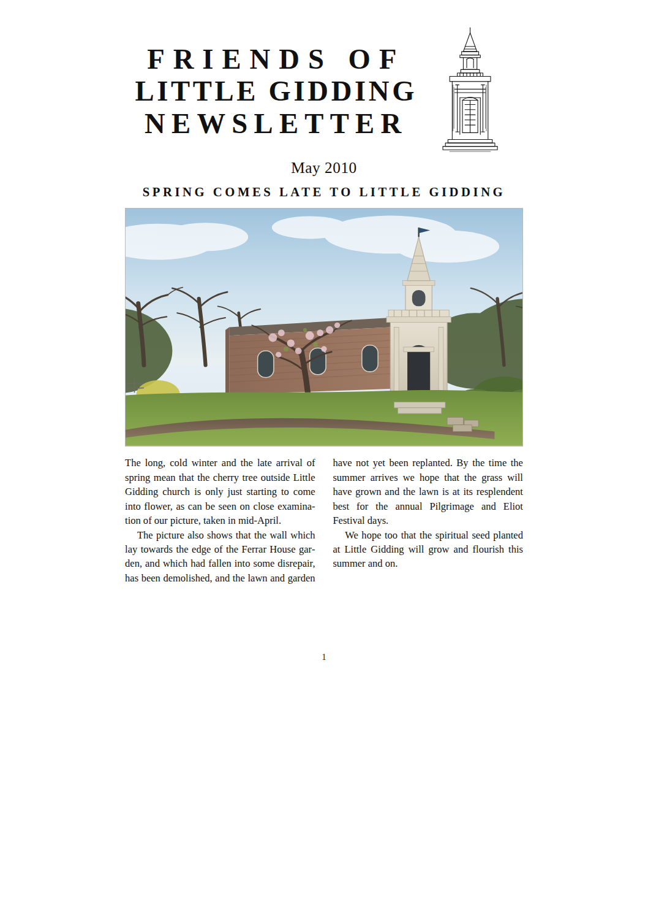Friends of Little Gidding Newsletter
May 2010
Spring comes late to Little Gidding
The long, cold winter and the late arrival of spring mean that the cherry tree outside Little Gidding church is only just starting to come into flower, as can be seen on close examination of our picture, taken in mid-April.
The picture also shows that the wall which lay towards the edge of the Ferrar House garden, and which had fallen into some disrepair, has been demolished, and the lawn and garden have not yet been replanted. By the time the summer arrives we hope that the grass will have grown and the lawn is at its resplendent best for the annual Pilgrimage and Eliot Festival days.
We hope too that the spiritual seed planted at Little Gidding will grow and flourish this summer and on.
1